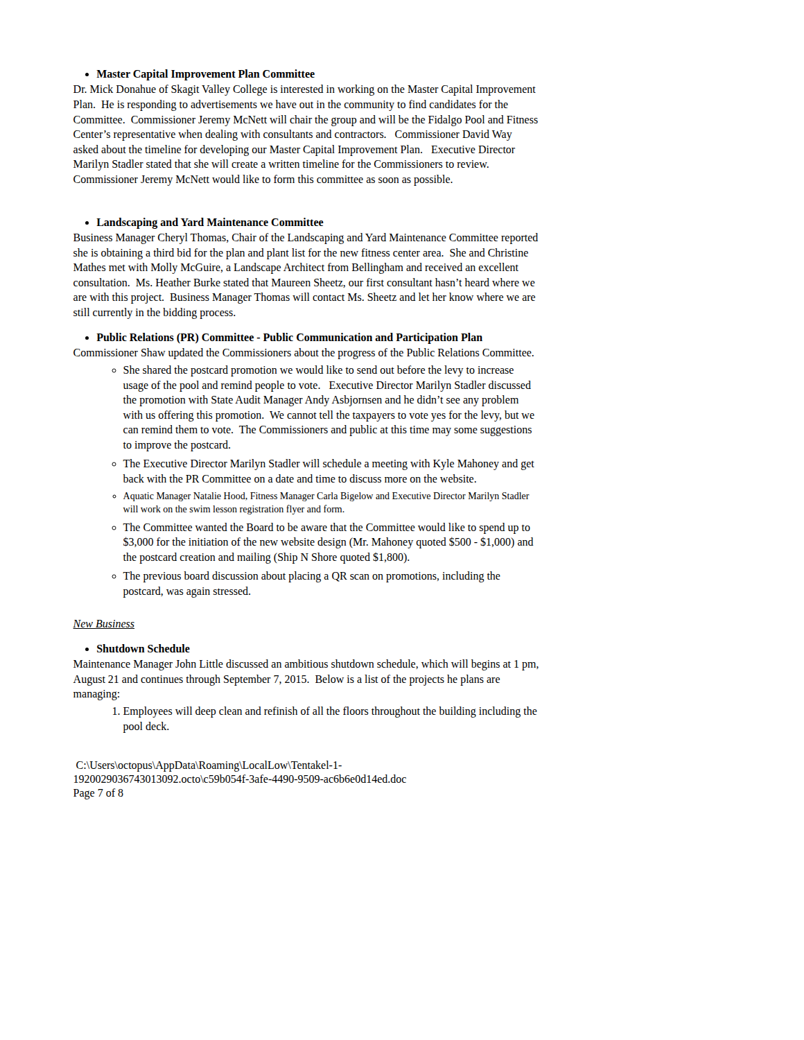Master Capital Improvement Plan Committee
Dr. Mick Donahue of Skagit Valley College is interested in working on the Master Capital Improvement Plan. He is responding to advertisements we have out in the community to find candidates for the Committee. Commissioner Jeremy McNett will chair the group and will be the Fidalgo Pool and Fitness Center’s representative when dealing with consultants and contractors. Commissioner David Way asked about the timeline for developing our Master Capital Improvement Plan. Executive Director Marilyn Stadler stated that she will create a written timeline for the Commissioners to review. Commissioner Jeremy McNett would like to form this committee as soon as possible.
Landscaping and Yard Maintenance Committee
Business Manager Cheryl Thomas, Chair of the Landscaping and Yard Maintenance Committee reported she is obtaining a third bid for the plan and plant list for the new fitness center area. She and Christine Mathes met with Molly McGuire, a Landscape Architect from Bellingham and received an excellent consultation. Ms. Heather Burke stated that Maureen Sheetz, our first consultant hasn’t heard where we are with this project. Business Manager Thomas will contact Ms. Sheetz and let her know where we are still currently in the bidding process.
Public Relations (PR) Committee - Public Communication and Participation Plan
Commissioner Shaw updated the Commissioners about the progress of the Public Relations Committee.
She shared the postcard promotion we would like to send out before the levy to increase usage of the pool and remind people to vote. Executive Director Marilyn Stadler discussed the promotion with State Audit Manager Andy Asbjornsen and he didn’t see any problem with us offering this promotion. We cannot tell the taxpayers to vote yes for the levy, but we can remind them to vote. The Commissioners and public at this time may some suggestions to improve the postcard.
The Executive Director Marilyn Stadler will schedule a meeting with Kyle Mahoney and get back with the PR Committee on a date and time to discuss more on the website.
Aquatic Manager Natalie Hood, Fitness Manager Carla Bigelow and Executive Director Marilyn Stadler will work on the swim lesson registration flyer and form.
The Committee wanted the Board to be aware that the Committee would like to spend up to $3,000 for the initiation of the new website design (Mr. Mahoney quoted $500 - $1,000) and the postcard creation and mailing (Ship N Shore quoted $1,800).
The previous board discussion about placing a QR scan on promotions, including the postcard, was again stressed.
New Business
Shutdown Schedule
Maintenance Manager John Little discussed an ambitious shutdown schedule, which will begins at 1 pm, August 21 and continues through September 7, 2015. Below is a list of the projects he plans are managing:
Employees will deep clean and refinish of all the floors throughout the building including the pool deck.
C:\Users\octopus\AppData\Roaming\LocalLow\Tentakel-1-
1920029036743013092.octo\c59b054f-3afe-4490-9509-ac6b6e0d14ed.doc
Page 7 of 8